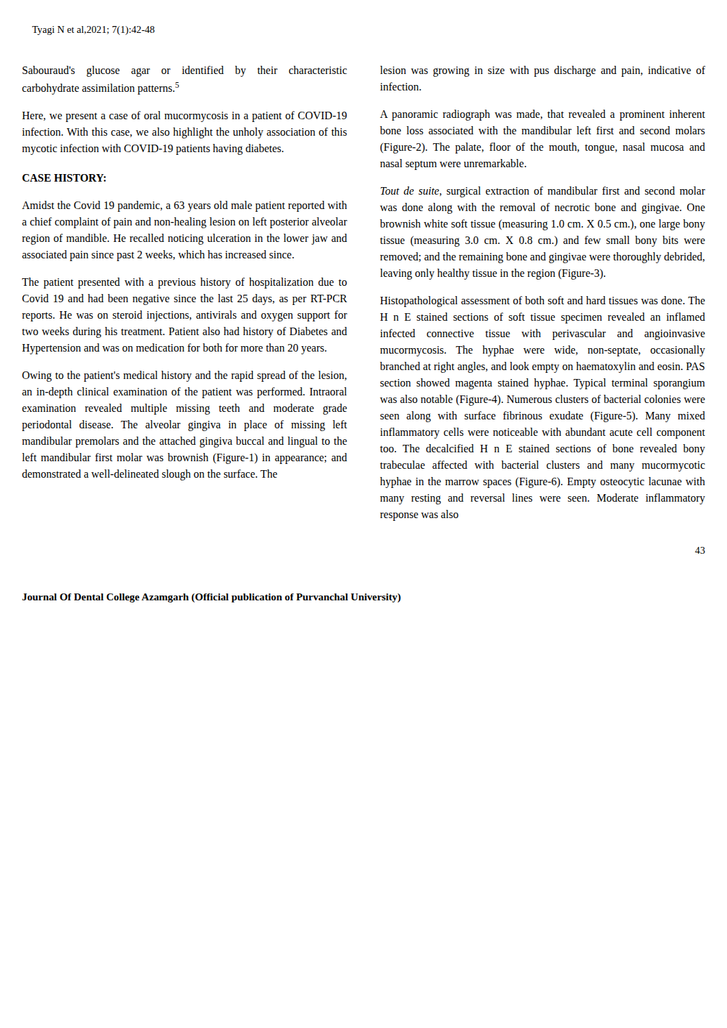Tyagi N et al,2021; 7(1):42-48
Sabouraud's glucose agar or identified by their characteristic carbohydrate assimilation patterns.5
Here, we present a case of oral mucormycosis in a patient of COVID-19 infection. With this case, we also highlight the unholy association of this mycotic infection with COVID-19 patients having diabetes.
Case History:
Amidst the Covid 19 pandemic, a 63 years old male patient reported with a chief complaint of pain and non-healing lesion on left posterior alveolar region of mandible. He recalled noticing ulceration in the lower jaw and associated pain since past 2 weeks, which has increased since.
The patient presented with a previous history of hospitalization due to Covid 19 and had been negative since the last 25 days, as per RT-PCR reports. He was on steroid injections, antivirals and oxygen support for two weeks during his treatment. Patient also had history of Diabetes and Hypertension and was on medication for both for more than 20 years.
Owing to the patient's medical history and the rapid spread of the lesion, an in-depth clinical examination of the patient was performed. Intraoral examination revealed multiple missing teeth and moderate grade periodontal disease. The alveolar gingiva in place of missing left mandibular premolars and the attached gingiva buccal and lingual to the left mandibular first molar was brownish (Figure-1) in appearance; and demonstrated a well-delineated slough on the surface. The
lesion was growing in size with pus discharge and pain, indicative of infection.
A panoramic radiograph was made, that revealed a prominent inherent bone loss associated with the mandibular left first and second molars (Figure-2). The palate, floor of the mouth, tongue, nasal mucosa and nasal septum were unremarkable.
Tout de suite, surgical extraction of mandibular first and second molar was done along with the removal of necrotic bone and gingivae. One brownish white soft tissue (measuring 1.0 cm. X 0.5 cm.), one large bony tissue (measuring 3.0 cm. X 0.8 cm.) and few small bony bits were removed; and the remaining bone and gingivae were thoroughly debrided, leaving only healthy tissue in the region (Figure-3).
Histopathological assessment of both soft and hard tissues was done. The H n E stained sections of soft tissue specimen revealed an inflamed infected connective tissue with perivascular and angioinvasive mucormycosis. The hyphae were wide, non-septate, occasionally branched at right angles, and look empty on haematoxylin and eosin. PAS section showed magenta stained hyphae. Typical terminal sporangium was also notable (Figure-4). Numerous clusters of bacterial colonies were seen along with surface fibrinous exudate (Figure-5). Many mixed inflammatory cells were noticeable with abundant acute cell component too. The decalcified H n E stained sections of bone revealed bony trabeculae affected with bacterial clusters and many mucormycotic hyphae in the marrow spaces (Figure-6). Empty osteocytic lacunae with many resting and reversal lines were seen. Moderate inflammatory response was also
43
Journal Of Dental College Azamgarh (Official publication of Purvanchal University)